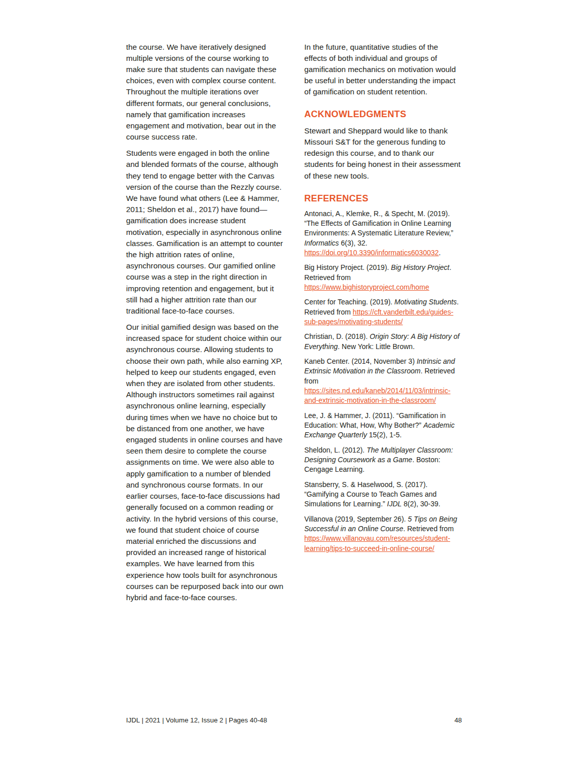the course. We have iteratively designed multiple versions of the course working to make sure that students can navigate these choices, even with complex course content. Throughout the multiple iterations over different formats, our general conclusions, namely that gamification increases engagement and motivation, bear out in the course success rate.
Students were engaged in both the online and blended formats of the course, although they tend to engage better with the Canvas version of the course than the Rezzly course. We have found what others (Lee & Hammer, 2011; Sheldon et al., 2017) have found—gamification does increase student motivation, especially in asynchronous online classes. Gamification is an attempt to counter the high attrition rates of online, asynchronous courses. Our gamified online course was a step in the right direction in improving retention and engagement, but it still had a higher attrition rate than our traditional face-to-face courses.
Our initial gamified design was based on the increased space for student choice within our asynchronous course. Allowing students to choose their own path, while also earning XP, helped to keep our students engaged, even when they are isolated from other students. Although instructors sometimes rail against asynchronous online learning, especially during times when we have no choice but to be distanced from one another, we have engaged students in online courses and have seen them desire to complete the course assignments on time. We were also able to apply gamification to a number of blended and synchronous course formats. In our earlier courses, face-to-face discussions had generally focused on a common reading or activity. In the hybrid versions of this course, we found that student choice of course material enriched the discussions and provided an increased range of historical examples. We have learned from this experience how tools built for asynchronous courses can be repurposed back into our own hybrid and face-to-face courses.
In the future, quantitative studies of the effects of both individual and groups of gamification mechanics on motivation would be useful in better understanding the impact of gamification on student retention.
Acknowledgments
Stewart and Sheppard would like to thank Missouri S&T for the generous funding to redesign this course, and to thank our students for being honest in their assessment of these new tools.
References
Antonaci, A., Klemke, R., & Specht, M. (2019). “The Effects of Gamification in Online Learning Environments: A Systematic Literature Review,” Informatics 6(3), 32. https://doi.org/10.3390/informatics6030032.
Big History Project. (2019). Big History Project. Retrieved from https://www.bighistoryproject.com/home
Center for Teaching. (2019). Motivating Students. Retrieved from https://cft.vanderbilt.edu/guides-sub-pages/motivating-students/
Christian, D. (2018). Origin Story: A Big History of Everything. New York: Little Brown.
Kaneb Center. (2014, November 3) Intrinsic and Extrinsic Motivation in the Classroom. Retrieved from https://sites.nd.edu/kaneb/2014/11/03/intrinsic-and-extrinsic-motivation-in-the-classroom/
Lee, J. & Hammer, J. (2011). “Gamification in Education: What, How, Why Bother?” Academic Exchange Quarterly 15(2), 1-5.
Sheldon, L. (2012). The Multiplayer Classroom: Designing Coursework as a Game. Boston: Cengage Learning.
Stansberry, S. & Haselwood, S. (2017). “Gamifying a Course to Teach Games and Simulations for Learning.” IJDL 8(2), 30-39.
Villanova (2019, September 26). 5 Tips on Being Successful in an Online Course. Retrieved from https://www.villanovau.com/resources/student-learning/tips-to-succeed-in-online-course/
IJDL | 2021 | Volume 12, Issue 2 | Pages 40-48
48